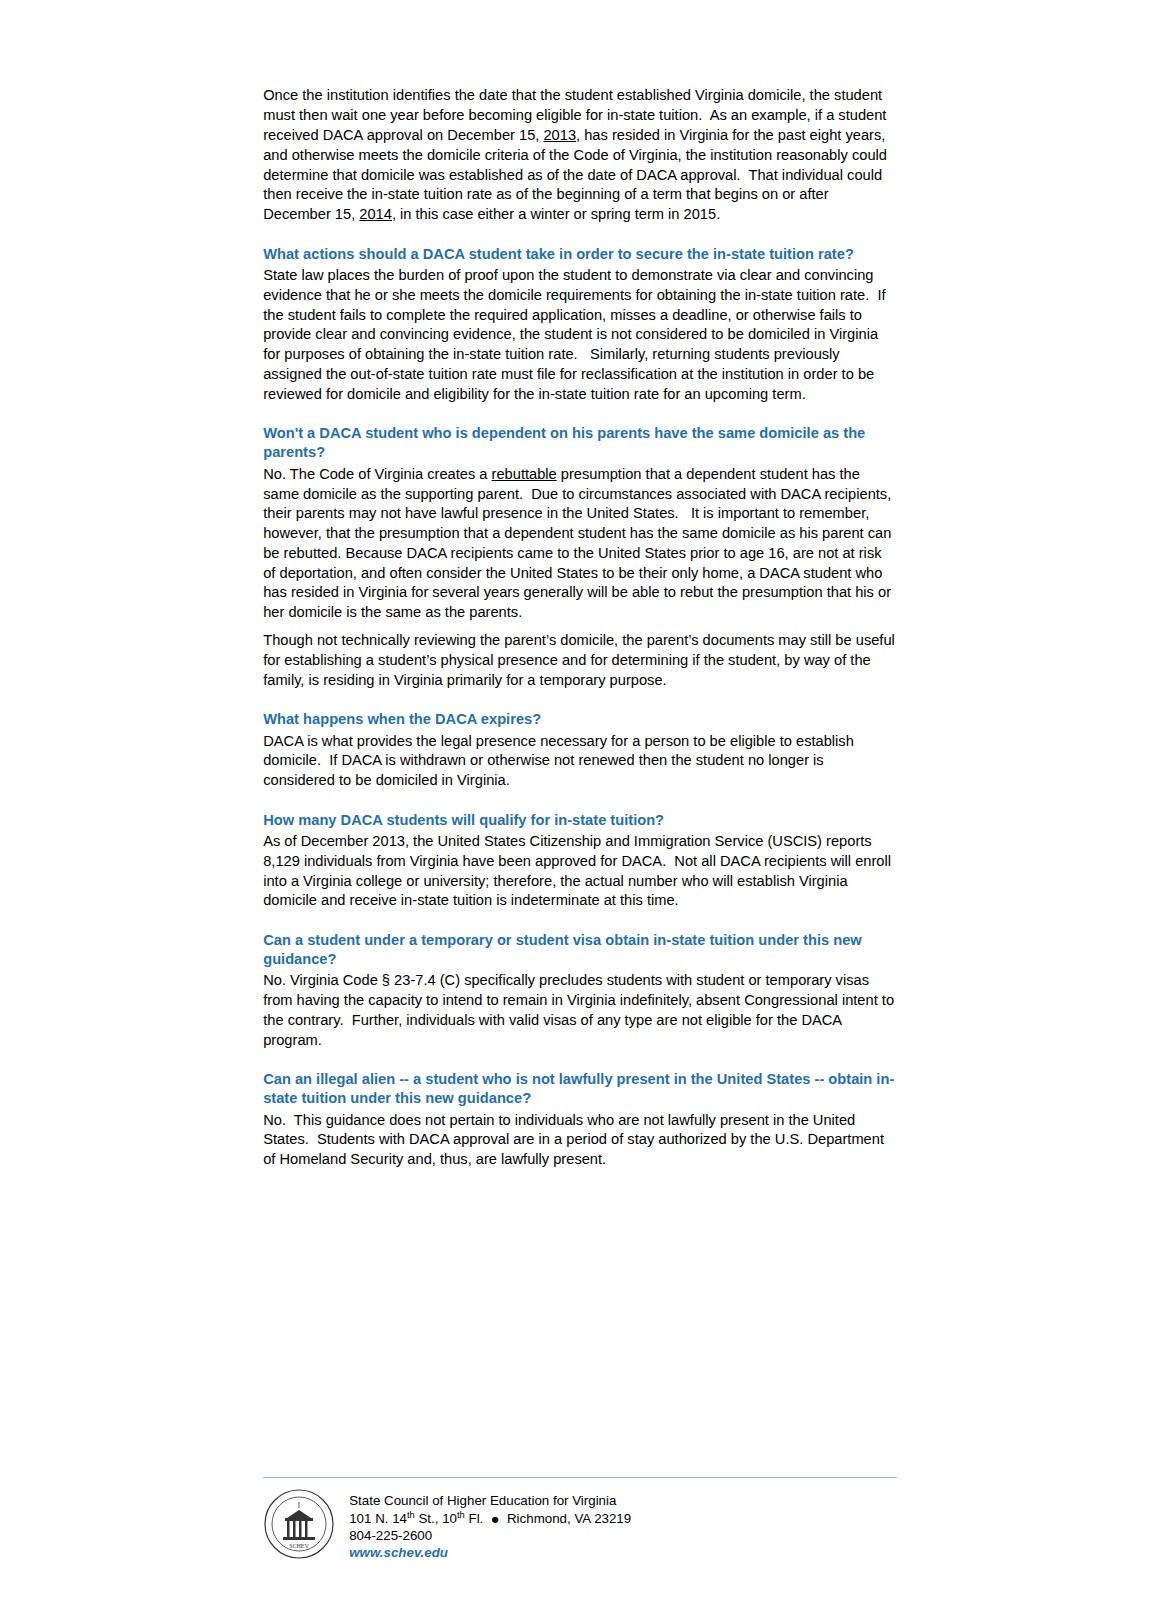Once the institution identifies the date that the student established Virginia domicile, the student must then wait one year before becoming eligible for in-state tuition. As an example, if a student received DACA approval on December 15, 2013, has resided in Virginia for the past eight years, and otherwise meets the domicile criteria of the Code of Virginia, the institution reasonably could determine that domicile was established as of the date of DACA approval. That individual could then receive the in-state tuition rate as of the beginning of a term that begins on or after December 15, 2014, in this case either a winter or spring term in 2015.
What actions should a DACA student take in order to secure the in-state tuition rate?
State law places the burden of proof upon the student to demonstrate via clear and convincing evidence that he or she meets the domicile requirements for obtaining the in-state tuition rate. If the student fails to complete the required application, misses a deadline, or otherwise fails to provide clear and convincing evidence, the student is not considered to be domiciled in Virginia for purposes of obtaining the in-state tuition rate. Similarly, returning students previously assigned the out-of-state tuition rate must file for reclassification at the institution in order to be reviewed for domicile and eligibility for the in-state tuition rate for an upcoming term.
Won't a DACA student who is dependent on his parents have the same domicile as the parents?
No. The Code of Virginia creates a rebuttable presumption that a dependent student has the same domicile as the supporting parent. Due to circumstances associated with DACA recipients, their parents may not have lawful presence in the United States. It is important to remember, however, that the presumption that a dependent student has the same domicile as his parent can be rebutted. Because DACA recipients came to the United States prior to age 16, are not at risk of deportation, and often consider the United States to be their only home, a DACA student who has resided in Virginia for several years generally will be able to rebut the presumption that his or her domicile is the same as the parents.
Though not technically reviewing the parent’s domicile, the parent’s documents may still be useful for establishing a student’s physical presence and for determining if the student, by way of the family, is residing in Virginia primarily for a temporary purpose.
What happens when the DACA expires?
DACA is what provides the legal presence necessary for a person to be eligible to establish domicile. If DACA is withdrawn or otherwise not renewed then the student no longer is considered to be domiciled in Virginia.
How many DACA students will qualify for in-state tuition?
As of December 2013, the United States Citizenship and Immigration Service (USCIS) reports 8,129 individuals from Virginia have been approved for DACA. Not all DACA recipients will enroll into a Virginia college or university; therefore, the actual number who will establish Virginia domicile and receive in-state tuition is indeterminate at this time.
Can a student under a temporary or student visa obtain in-state tuition under this new guidance?
No. Virginia Code § 23-7.4 (C) specifically precludes students with student or temporary visas from having the capacity to intend to remain in Virginia indefinitely, absent Congressional intent to the contrary. Further, individuals with valid visas of any type are not eligible for the DACA program.
Can an illegal alien -- a student who is not lawfully present in the United States -- obtain in-state tuition under this new guidance?
No. This guidance does not pertain to individuals who are not lawfully present in the United States. Students with DACA approval are in a period of stay authorized by the U.S. Department of Homeland Security and, thus, are lawfully present.
SCHEV
State Council of Higher Education for Virginia
101 N. 14th St., 10th Fl. ● Richmond, VA 23219
804-225-2600
www.schev.edu